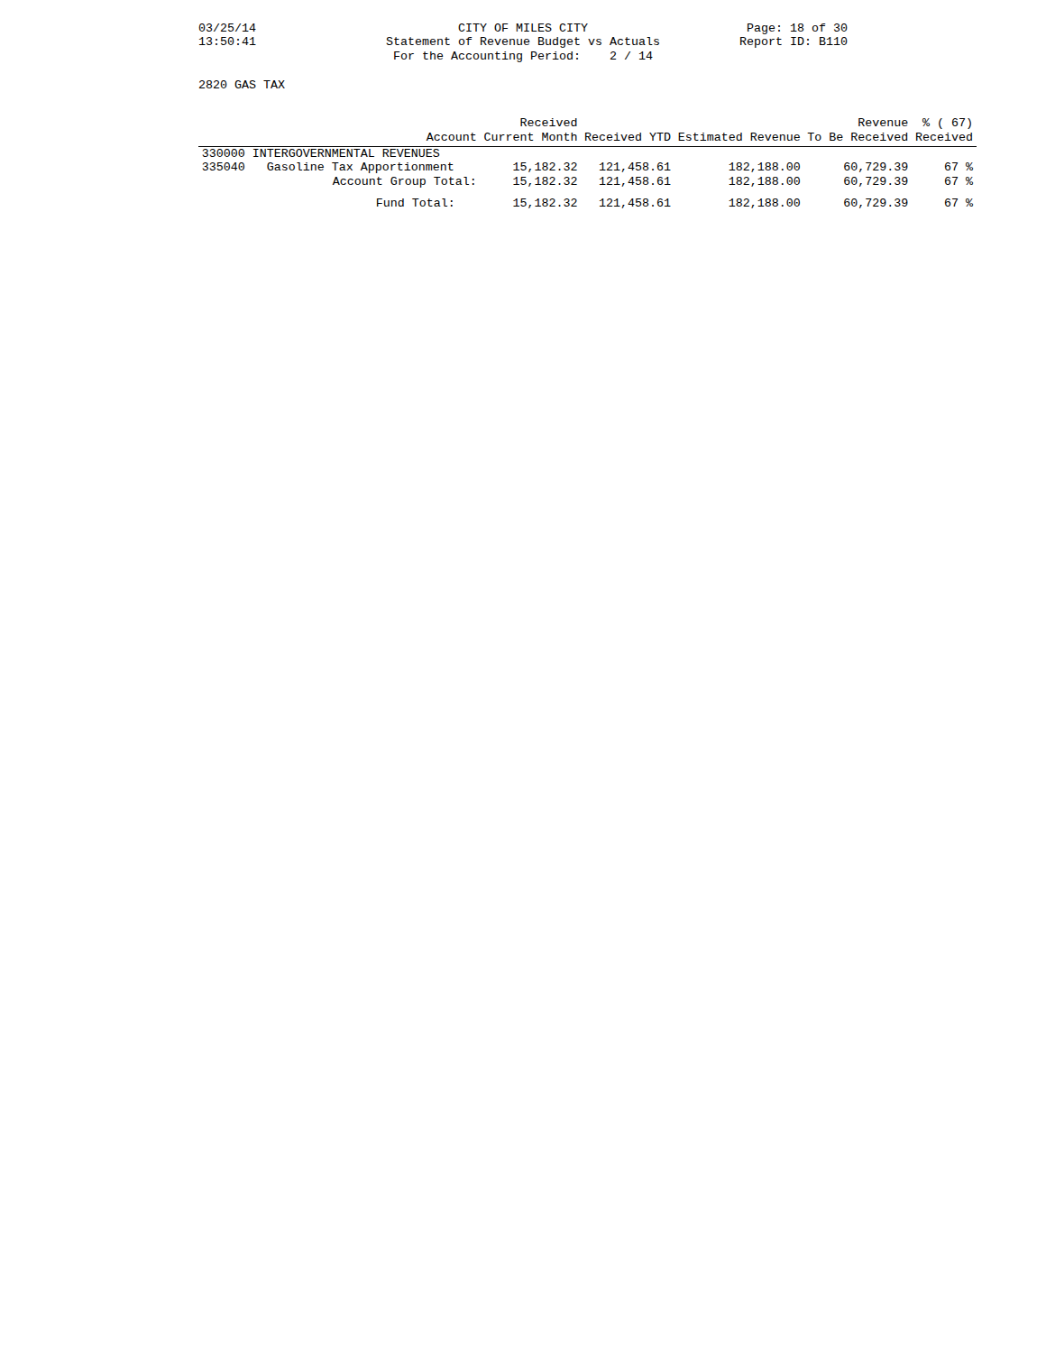| 03/25/14 | CITY OF MILES CITY | Page: 18 of 30 |
| 13:50:41 | Statement of Revenue Budget vs Actuals | Report ID: B110 |
| | For the Accounting Period: 2 / 14 | |
2820 GAS TAX
| | Received | | | Revenue | % ( 67) |
| --- | --- | --- | --- | --- | --- |
| Account | Current Month | Received YTD | Estimated Revenue | To Be Received | Received |
| 330000 INTERGOVERNMENTAL REVENUES |
| 335040 Gasoline Tax Apportionment | 15,182.32 | 121,458.61 | 182,188.00 | 60,729.39 | 67 % |
| Account Group Total: | 15,182.32 | 121,458.61 | 182,188.00 | 60,729.39 | 67 % |
| Fund Total: | 15,182.32 | 121,458.61 | 182,188.00 | 60,729.39 | 67 % |